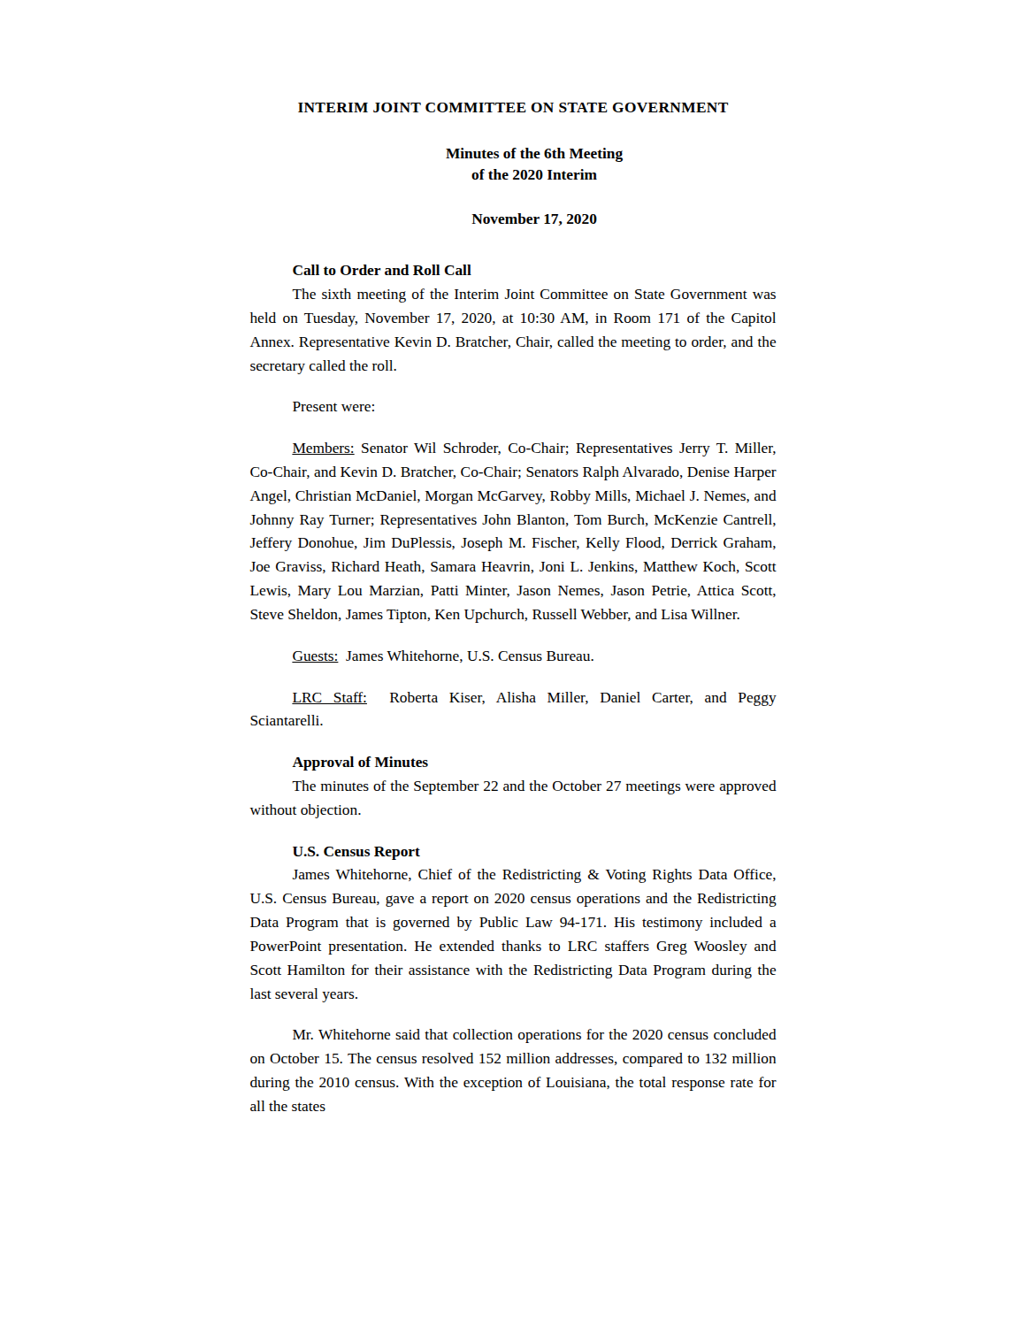INTERIM JOINT COMMITTEE ON STATE GOVERNMENT
Minutes of the 6th Meeting
of the 2020 Interim
November 17, 2020
Call to Order and Roll Call
The sixth meeting of the Interim Joint Committee on State Government was held on Tuesday, November 17, 2020, at 10:30 AM, in Room 171 of the Capitol Annex. Representative Kevin D. Bratcher, Chair, called the meeting to order, and the secretary called the roll.
Present were:
Members: Senator Wil Schroder, Co-Chair; Representatives Jerry T. Miller, Co-Chair, and Kevin D. Bratcher, Co-Chair; Senators Ralph Alvarado, Denise Harper Angel, Christian McDaniel, Morgan McGarvey, Robby Mills, Michael J. Nemes, and Johnny Ray Turner; Representatives John Blanton, Tom Burch, McKenzie Cantrell, Jeffery Donohue, Jim DuPlessis, Joseph M. Fischer, Kelly Flood, Derrick Graham, Joe Graviss, Richard Heath, Samara Heavrin, Joni L. Jenkins, Matthew Koch, Scott Lewis, Mary Lou Marzian, Patti Minter, Jason Nemes, Jason Petrie, Attica Scott, Steve Sheldon, James Tipton, Ken Upchurch, Russell Webber, and Lisa Willner.
Guests: James Whitehorne, U.S. Census Bureau.
LRC Staff: Roberta Kiser, Alisha Miller, Daniel Carter, and Peggy Sciantarelli.
Approval of Minutes
The minutes of the September 22 and the October 27 meetings were approved without objection.
U.S. Census Report
James Whitehorne, Chief of the Redistricting & Voting Rights Data Office, U.S. Census Bureau, gave a report on 2020 census operations and the Redistricting Data Program that is governed by Public Law 94-171. His testimony included a PowerPoint presentation. He extended thanks to LRC staffers Greg Woosley and Scott Hamilton for their assistance with the Redistricting Data Program during the last several years.
Mr. Whitehorne said that collection operations for the 2020 census concluded on October 15. The census resolved 152 million addresses, compared to 132 million during the 2010 census. With the exception of Louisiana, the total response rate for all the states